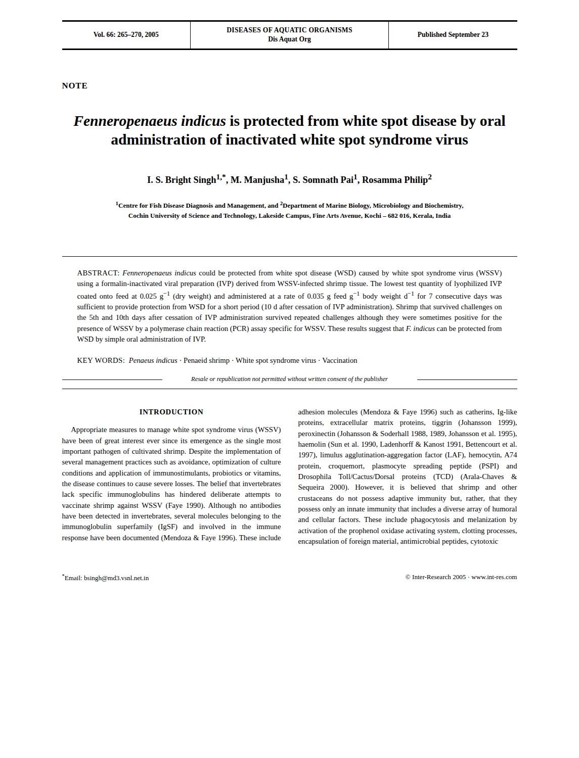Vol. 66: 265–270, 2005
DISEASES OF AQUATIC ORGANISMS
Dis Aquat Org
Published September 23
NOTE
Fenneropenaeus indicus is protected from white spot disease by oral administration of inactivated white spot syndrome virus
I. S. Bright Singh1,*, M. Manjusha1, S. Somnath Pai1, Rosamma Philip2
1Centre for Fish Disease Diagnosis and Management, and 2Department of Marine Biology, Microbiology and Biochemistry,
Cochin University of Science and Technology, Lakeside Campus, Fine Arts Avenue, Kochi – 682 016, Kerala, India
ABSTRACT: Fenneropenaeus indicus could be protected from white spot disease (WSD) caused by white spot syndrome virus (WSSV) using a formalin-inactivated viral preparation (IVP) derived from WSSV-infected shrimp tissue. The lowest test quantity of lyophilized IVP coated onto feed at 0.025 g−1 (dry weight) and administered at a rate of 0.035 g feed g−1 body weight d−1 for 7 consecutive days was sufficient to provide protection from WSD for a short period (10 d after cessation of IVP administration). Shrimp that survived challenges on the 5th and 10th days after cessation of IVP administration survived repeated challenges although they were sometimes positive for the presence of WSSV by a polymerase chain reaction (PCR) assay specific for WSSV. These results suggest that F. indicus can be protected from WSD by simple oral administration of IVP.
KEY WORDS: Penaeus indicus · Penaeid shrimp · White spot syndrome virus · Vaccination
Resale or republication not permitted without written consent of the publisher
INTRODUCTION
Appropriate measures to manage white spot syndrome virus (WSSV) have been of great interest ever since its emergence as the single most important pathogen of cultivated shrimp. Despite the implementation of several management practices such as avoidance, optimization of culture conditions and application of immunostimulants, probiotics or vitamins, the disease continues to cause severe losses. The belief that invertebrates lack specific immunoglobulins has hindered deliberate attempts to vaccinate shrimp against WSSV (Faye 1990). Although no antibodies have been detected in invertebrates, several molecules belonging to the immunoglobulin superfamily (IgSF) and involved in the immune response have been documented (Mendoza & Faye 1996). These include adhesion molecules (Mendoza & Faye 1996) such as catherins, Ig-like proteins, extracellular matrix proteins, tiggrin (Johansson 1999), peroxinectin (Johansson & Soderhall 1988, 1989, Johansson et al. 1995), haemolin (Sun et al. 1990, Ladenhorff & Kanost 1991, Bettencourt et al. 1997), limulus agglutination-aggregation factor (LAF), hemocytin, A74 protein, croquemort, plasmocyte spreading peptide (PSPI) and Drosophila Toll/Cactus/Dorsal proteins (TCD) (Arala-Chaves & Sequeira 2000). However, it is believed that shrimp and other crustaceans do not possess adaptive immunity but, rather, that they possess only an innate immunity that includes a diverse array of humoral and cellular factors. These include phagocytosis and melanization by activation of the prophenol oxidase activating system, clotting processes, encapsulation of foreign material, antimicrobial peptides, cytotoxic
Email: bsingh@md3.vsnl.net.in
© Inter-Research 2005 · www.int-res.com